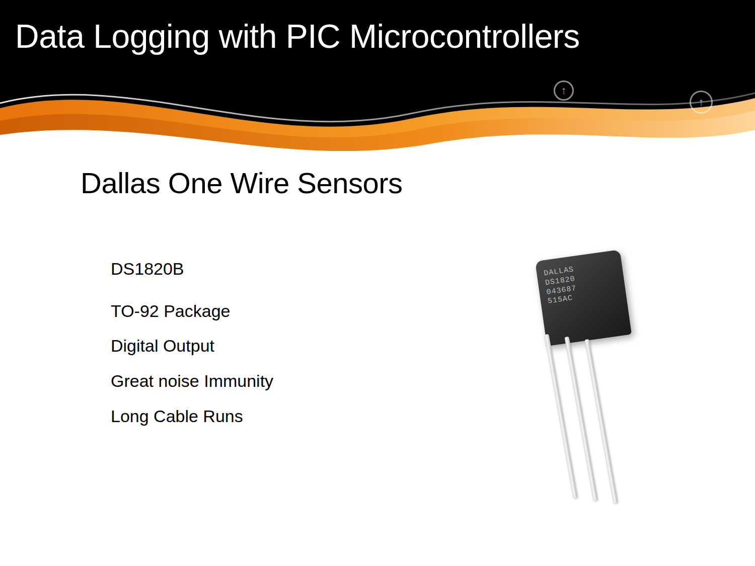Data Logging with PIC Microcontrollers
↑
↑
Dallas One Wire Sensors
DS1820B
TO-92 Package
Digital Output
Great noise Immunity
Long Cable Runs
DALLAS
DS1820
043687
515AC